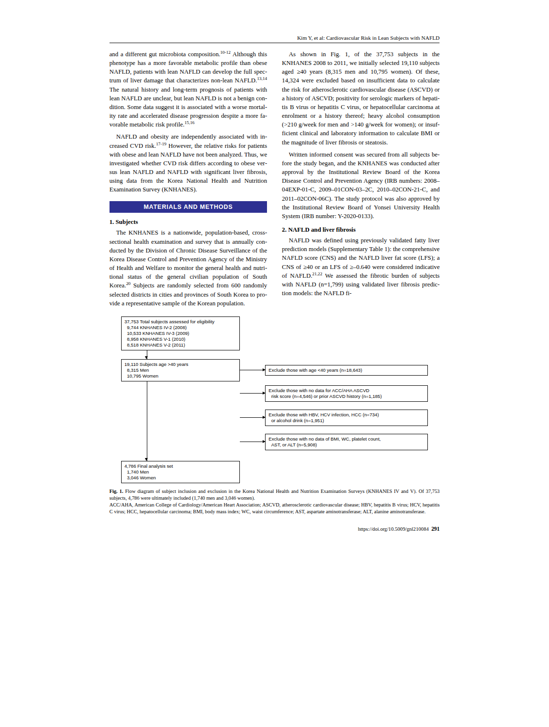Kim Y, et al: Cardiovascular Risk in Lean Subjects with NAFLD
and a different gut microbiota composition.10-12 Although this phenotype has a more favorable metabolic profile than obese NAFLD, patients with lean NAFLD can develop the full spectrum of liver damage that characterizes non-lean NAFLD.13,14 The natural history and long-term prognosis of patients with lean NAFLD are unclear, but lean NAFLD is not a benign condition. Some data suggest it is associated with a worse mortality rate and accelerated disease progression despite a more favorable metabolic risk profile.15,16
NAFLD and obesity are independently associated with increased CVD risk.17-19 However, the relative risks for patients with obese and lean NAFLD have not been analyzed. Thus, we investigated whether CVD risk differs according to obese versus lean NAFLD and NAFLD with significant liver fibrosis, using data from the Korea National Health and Nutrition Examination Survey (KNHANES).
Materials and Methods
1. Subjects
The KNHANES is a nationwide, population-based, cross-sectional health examination and survey that is annually conducted by the Division of Chronic Disease Surveillance of the Korea Disease Control and Prevention Agency of the Ministry of Health and Welfare to monitor the general health and nutritional status of the general civilian population of South Korea.20 Subjects are randomly selected from 600 randomly selected districts in cities and provinces of South Korea to provide a representative sample of the Korean population.
As shown in Fig. 1, of the 37,753 subjects in the KNHANES 2008 to 2011, we initially selected 19,110 subjects aged ≥40 years (8,315 men and 10,795 women). Of these, 14,324 were excluded based on insufficient data to calculate the risk for atherosclerotic cardiovascular disease (ASCVD) or a history of ASCVD; positivity for serologic markers of hepatitis B virus or hepatitis C virus, or hepatocellular carcinoma at enrolment or a history thereof; heavy alcohol consumption (>210 g/week for men and >140 g/week for women); or insufficient clinical and laboratory information to calculate BMI or the magnitude of liver fibrosis or steatosis.
Written informed consent was secured from all subjects before the study began, and the KNHANES was conducted after approval by the Institutional Review Board of the Korea Disease Control and Prevention Agency (IRB numbers: 2008–04EXP-01-C, 2009–01CON-03–2C, 2010–02CON-21-C, and 2011–02CON-06C). The study protocol was also approved by the Institutional Review Board of Yonsei University Health System (IRB number: Y-2020-0133).
2. NAFLD and liver fibrosis
NAFLD was defined using previously validated fatty liver prediction models (Supplementary Table 1): the comprehensive NAFLD score (CNS) and the NAFLD liver fat score (LFS); a CNS of ≥40 or an LFS of ≥–0.640 were considered indicative of NAFLD.21,22 We assessed the fibrotic burden of subjects with NAFLD (n=1,799) using validated liver fibrosis prediction models: the NAFLD fi-
37,753 Total subjects assessed for eligibility
9,744 KNHANES IV-2 (2008)
10,533 KNHANES IV-3 (2009)
8,958 KNHANES V-1 (2010)
8,518 KNHANES V-2 (2011)
19,110 Subjects age >40 years
8,315 Men
10,795 Women
Exclude those with age <40 years (n=18,643)
Exclude those with no data for ACC/AHA ASCVD
risk score (n=4,546) or prior ASCVD history (n=1,185)
Exclude those with HBV, HCV infection, HCC (n=734)
or alcohol drink (n=1,951)
Exclude those with no data of BMI, WC, platelet count,
AST, or ALT (n=5,908)
4,786 Final analysis set
1,740 Men
3,046 Women
Fig. 1. Flow diagram of subject inclusion and exclusion in the Korea National Health and Nutrition Examination Surveys (KNHANES IV and V). Of 37,753 subjects, 4,786 were ultimately included (1,740 men and 3,046 women).
ACC/AHA, American College of Cardiology/American Heart Association; ASCVD, atherosclerotic cardiovascular disease; HBV, hepatitis B virus; HCV, hepatitis C virus; HCC, hepatocellular carcinoma; BMI, body mass index; WC, waist circumference; AST, aspartate aminotransferase; ALT, alanine aminotransferase.
https://doi.org/10.5009/gnl210084 291